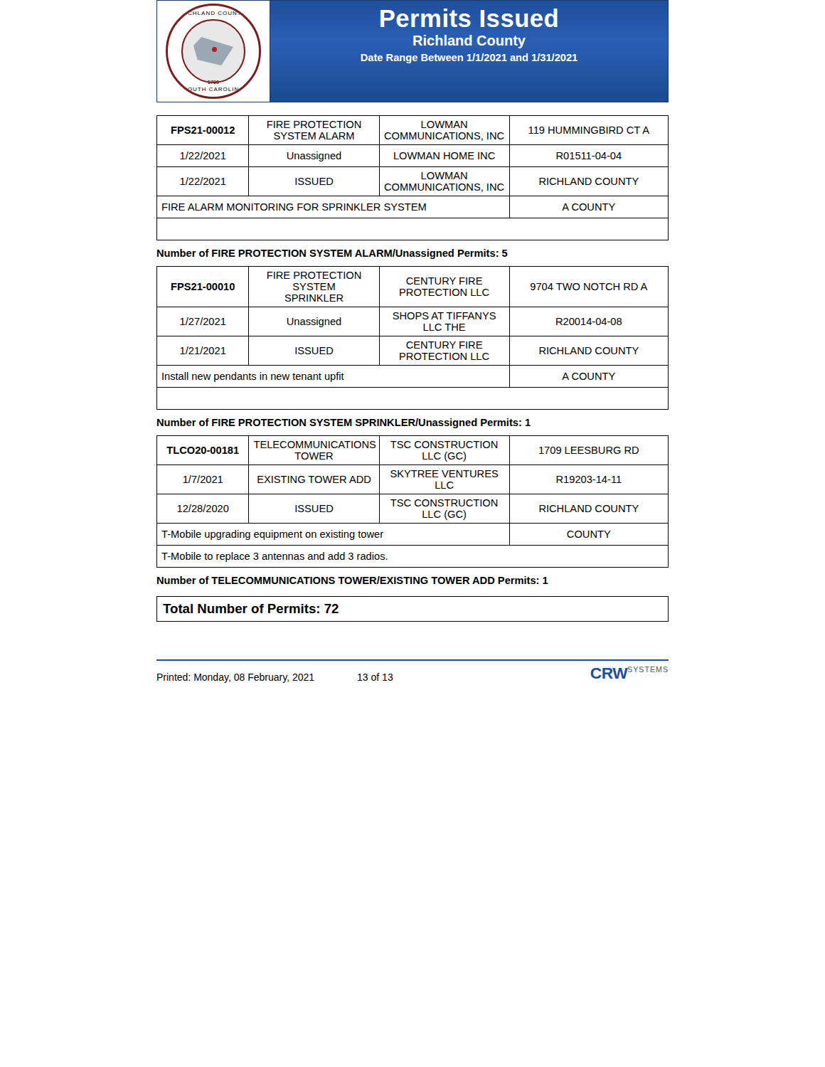RICHLAND COUNTY
1799
SOUTH CAROLINA
Permits Issued
Richland County
Date Range Between 1/1/2021 and 1/31/2021
| FPS21-00012 | FIRE PROTECTION SYSTEM ALARM | LOWMAN COMMUNICATIONS, INC | 119 HUMMINGBIRD CT A |
| 1/22/2021 | Unassigned | LOWMAN HOME INC | R01511-04-04 |
| 1/22/2021 | ISSUED | LOWMAN COMMUNICATIONS, INC | RICHLAND COUNTY |
| FIRE ALARM MONITORING FOR SPRINKLER SYSTEM | A COUNTY |
Number of FIRE PROTECTION SYSTEM ALARM/Unassigned Permits: 5
| FPS21-00010 | FIRE PROTECTION SYSTEM SPRINKLER | CENTURY FIRE PROTECTION LLC | 9704 TWO NOTCH RD A |
| 1/27/2021 | Unassigned | SHOPS AT TIFFANYS LLC THE | R20014-04-08 |
| 1/21/2021 | ISSUED | CENTURY FIRE PROTECTION LLC | RICHLAND COUNTY |
| Install new pendants in new tenant upfit | A COUNTY |
Number of FIRE PROTECTION SYSTEM SPRINKLER/Unassigned Permits: 1
| TLCO20-00181 | TELECOMMUNICATIONS TOWER | TSC CONSTRUCTION LLC (GC) | 1709 LEESBURG RD |
| 1/7/2021 | EXISTING TOWER ADD | SKYTREE VENTURES LLC | R19203-14-11 |
| 12/28/2020 | ISSUED | TSC CONSTRUCTION LLC (GC) | RICHLAND COUNTY |
| T-Mobile upgrading equipment on existing tower | COUNTY |
| T-Mobile to replace 3 antennas and add 3 radios. |
Number of TELECOMMUNICATIONS TOWER/EXISTING TOWER ADD Permits: 1
Total Number of Permits: 72
Printed: Monday, 08 February, 2021
13 of 13
CRWSYSTEMS